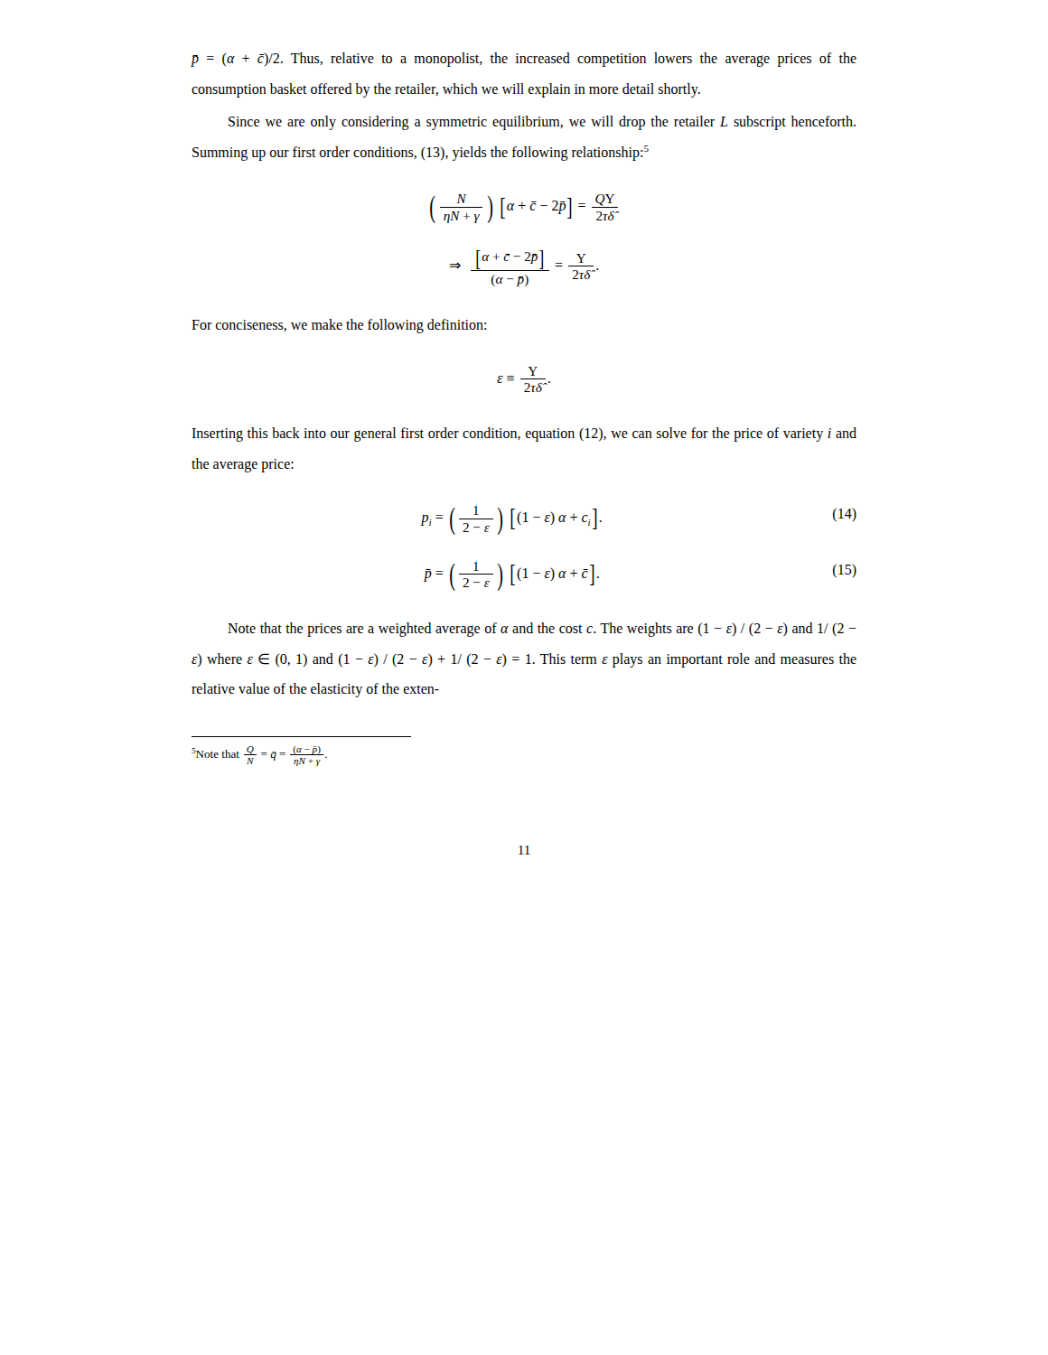p̄ = (α + c̄)/2. Thus, relative to a monopolist, the increased competition lowers the average prices of the consumption basket offered by the retailer, which we will explain in more detail shortly.
Since we are only considering a symmetric equilibrium, we will drop the retailer L subscript henceforth. Summing up our first order conditions, (13), yields the following relationship:5
(NηN + γ) [α + c̄ − 2p̄] = QΥ 2τδ̂
⇒ [α + c̄ − 2p̄](α − p̄) = Υ 2τδ̂.
For conciseness, we make the following definition:
ε ≡ Υ 2τδ̂.
Inserting this back into our general first order condition, equation (12), we can solve for the price of variety i and the average price:
(14) pi = (12 − ε) [(1 − ε) α + ci].
(15) p̄ = (12 − ε) [(1 − ε) α + c̄].
Note that the prices are a weighted average of α and the cost c. The weights are (1 − ε) / (2 − ε) and 1/ (2 − ε) where ε ∈ (0, 1) and (1 − ε) / (2 − ε) + 1/ (2 − ε) = 1. This term ε plays an important role and measures the relative value of the elasticity of the exten-
5Note that QN = q̄ = (α − p̄) ηN + γ.
11